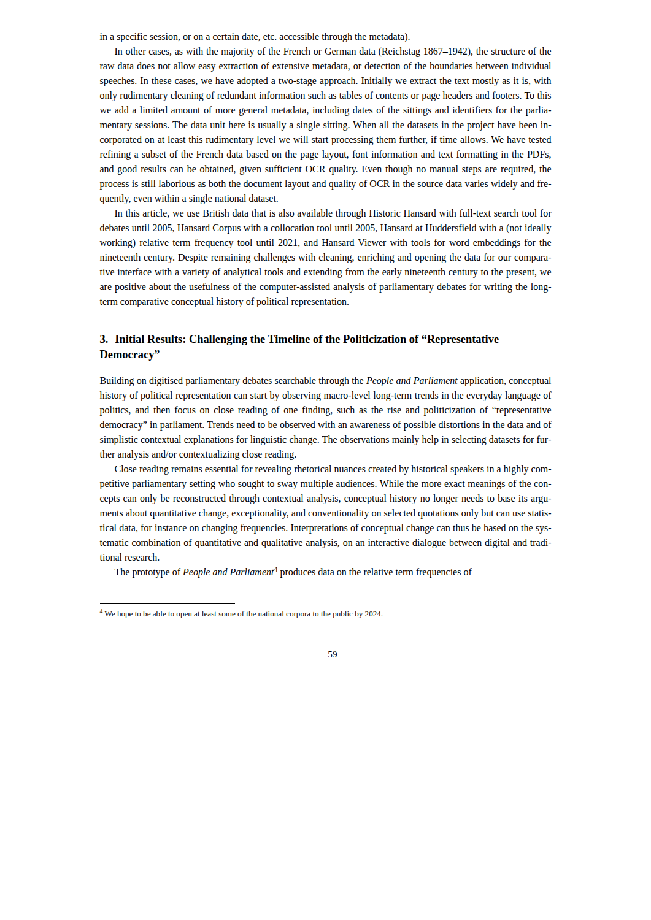in a specific session, or on a certain date, etc. accessible through the metadata).
In other cases, as with the majority of the French or German data (Reichstag 1867–1942), the structure of the raw data does not allow easy extraction of extensive metadata, or detection of the boundaries between individual speeches. In these cases, we have adopted a two-stage approach. Initially we extract the text mostly as it is, with only rudimentary cleaning of redundant information such as tables of contents or page headers and footers. To this we add a limited amount of more general metadata, including dates of the sittings and identifiers for the parliamentary sessions. The data unit here is usually a single sitting. When all the datasets in the project have been incorporated on at least this rudimentary level we will start processing them further, if time allows. We have tested refining a subset of the French data based on the page layout, font information and text formatting in the PDFs, and good results can be obtained, given sufficient OCR quality. Even though no manual steps are required, the process is still laborious as both the document layout and quality of OCR in the source data varies widely and frequently, even within a single national dataset.
In this article, we use British data that is also available through Historic Hansard with full-text search tool for debates until 2005, Hansard Corpus with a collocation tool until 2005, Hansard at Huddersfield with a (not ideally working) relative term frequency tool until 2021, and Hansard Viewer with tools for word embeddings for the nineteenth century. Despite remaining challenges with cleaning, enriching and opening the data for our comparative interface with a variety of analytical tools and extending from the early nineteenth century to the present, we are positive about the usefulness of the computer-assisted analysis of parliamentary debates for writing the long-term comparative conceptual history of political representation.
3. Initial Results: Challenging the Timeline of the Politicization of “Representative Democracy”
Building on digitised parliamentary debates searchable through the People and Parliament application, conceptual history of political representation can start by observing macro-level long-term trends in the everyday language of politics, and then focus on close reading of one finding, such as the rise and politicization of “representative democracy” in parliament. Trends need to be observed with an awareness of possible distortions in the data and of simplistic contextual explanations for linguistic change. The observations mainly help in selecting datasets for further analysis and/or contextualizing close reading.
Close reading remains essential for revealing rhetorical nuances created by historical speakers in a highly competitive parliamentary setting who sought to sway multiple audiences. While the more exact meanings of the concepts can only be reconstructed through contextual analysis, conceptual history no longer needs to base its arguments about quantitative change, exceptionality, and conventionality on selected quotations only but can use statistical data, for instance on changing frequencies. Interpretations of conceptual change can thus be based on the systematic combination of quantitative and qualitative analysis, on an interactive dialogue between digital and traditional research.
The prototype of People and Parliament4 produces data on the relative term frequencies of
4 We hope to be able to open at least some of the national corpora to the public by 2024.
59